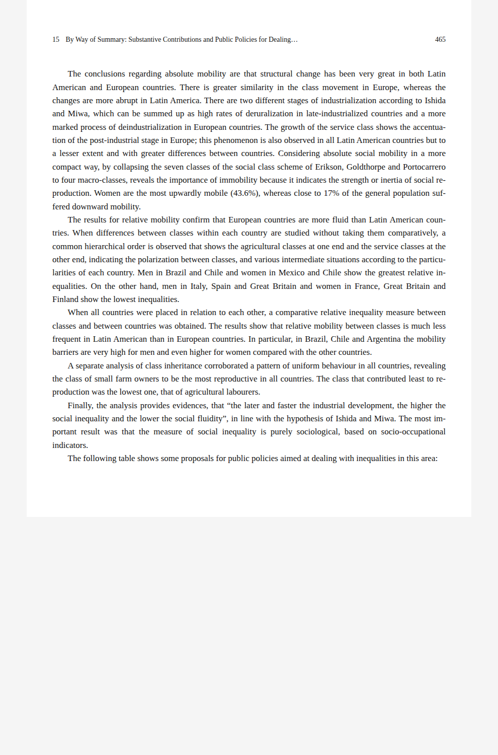15 By Way of Summary: Substantive Contributions and Public Policies for Dealing… 465
The conclusions regarding absolute mobility are that structural change has been very great in both Latin American and European countries. There is greater similarity in the class movement in Europe, whereas the changes are more abrupt in Latin America. There are two different stages of industrialization according to Ishida and Miwa, which can be summed up as high rates of deruralization in late-industrialized countries and a more marked process of deindustrialization in European countries. The growth of the service class shows the accentuation of the post-industrial stage in Europe; this phenomenon is also observed in all Latin American countries but to a lesser extent and with greater differences between countries. Considering absolute social mobility in a more compact way, by collapsing the seven classes of the social class scheme of Erikson, Goldthorpe and Portocarrero to four macro-classes, reveals the importance of immobility because it indicates the strength or inertia of social reproduction. Women are the most upwardly mobile (43.6%), whereas close to 17% of the general population suffered downward mobility.
The results for relative mobility confirm that European countries are more fluid than Latin American countries. When differences between classes within each country are studied without taking them comparatively, a common hierarchical order is observed that shows the agricultural classes at one end and the service classes at the other end, indicating the polarization between classes, and various intermediate situations according to the particularities of each country. Men in Brazil and Chile and women in Mexico and Chile show the greatest relative inequalities. On the other hand, men in Italy, Spain and Great Britain and women in France, Great Britain and Finland show the lowest inequalities.
When all countries were placed in relation to each other, a comparative relative inequality measure between classes and between countries was obtained. The results show that relative mobility between classes is much less frequent in Latin American than in European countries. In particular, in Brazil, Chile and Argentina the mobility barriers are very high for men and even higher for women compared with the other countries.
A separate analysis of class inheritance corroborated a pattern of uniform behaviour in all countries, revealing the class of small farm owners to be the most reproductive in all countries. The class that contributed least to reproduction was the lowest one, that of agricultural labourers.
Finally, the analysis provides evidences, that “the later and faster the industrial development, the higher the social inequality and the lower the social fluidity”, in line with the hypothesis of Ishida and Miwa. The most important result was that the measure of social inequality is purely sociological, based on socio-occupational indicators.
The following table shows some proposals for public policies aimed at dealing with inequalities in this area: